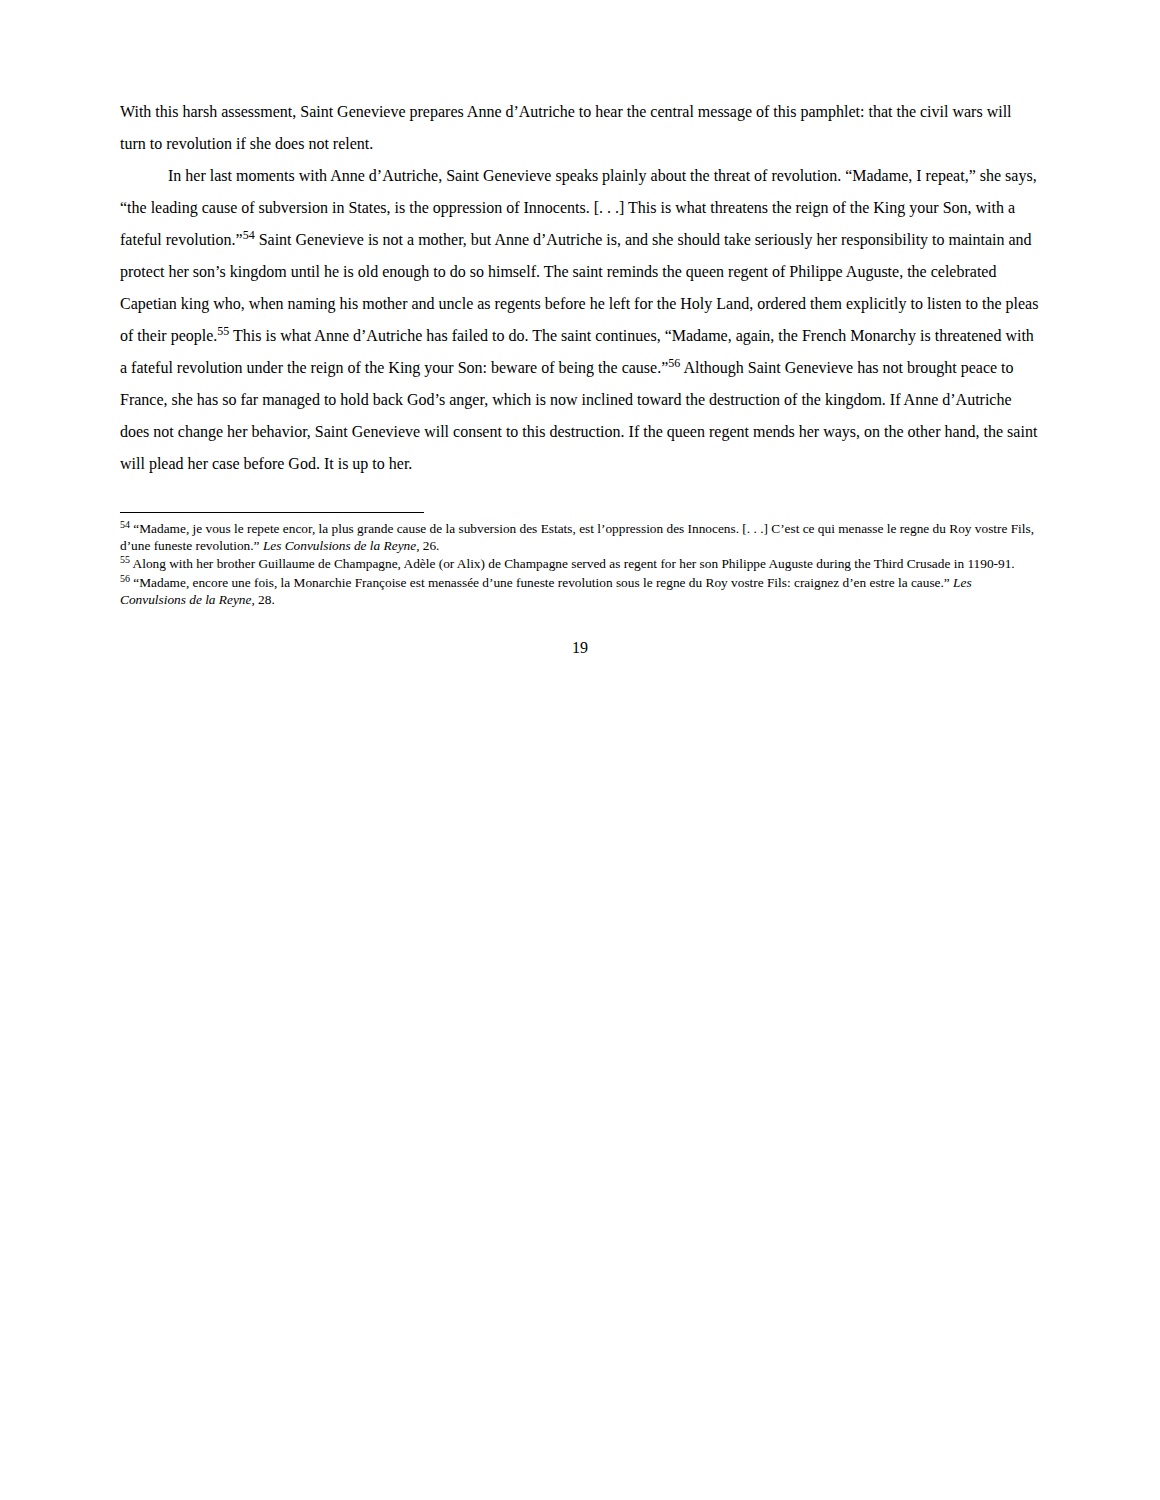With this harsh assessment, Saint Genevieve prepares Anne d’Autriche to hear the central message of this pamphlet: that the civil wars will turn to revolution if she does not relent.
In her last moments with Anne d’Autriche, Saint Genevieve speaks plainly about the threat of revolution. “Madame, I repeat,” she says, “the leading cause of subversion in States, is the oppression of Innocents. [. . .] This is what threatens the reign of the King your Son, with a fateful revolution.”54 Saint Genevieve is not a mother, but Anne d’Autriche is, and she should take seriously her responsibility to maintain and protect her son’s kingdom until he is old enough to do so himself. The saint reminds the queen regent of Philippe Auguste, the celebrated Capetian king who, when naming his mother and uncle as regents before he left for the Holy Land, ordered them explicitly to listen to the pleas of their people.55 This is what Anne d’Autriche has failed to do. The saint continues, “Madame, again, the French Monarchy is threatened with a fateful revolution under the reign of the King your Son: beware of being the cause.”56 Although Saint Genevieve has not brought peace to France, she has so far managed to hold back God’s anger, which is now inclined toward the destruction of the kingdom. If Anne d’Autriche does not change her behavior, Saint Genevieve will consent to this destruction. If the queen regent mends her ways, on the other hand, the saint will plead her case before God. It is up to her.
54 “Madame, je vous le repete encor, la plus grande cause de la subversion des Estats, est l’oppression des Innocens. [. . .] C’est ce qui menasse le regne du Roy vostre Fils, d’une funeste revolution.” Les Convulsions de la Reyne, 26.
55 Along with her brother Guillaume de Champagne, Adèle (or Alix) de Champagne served as regent for her son Philippe Auguste during the Third Crusade in 1190-91.
56 “Madame, encore une fois, la Monarchie Françoise est menassée d’une funeste revolution sous le regne du Roy vostre Fils: craignez d’en estre la cause.” Les Convulsions de la Reyne, 28.
19